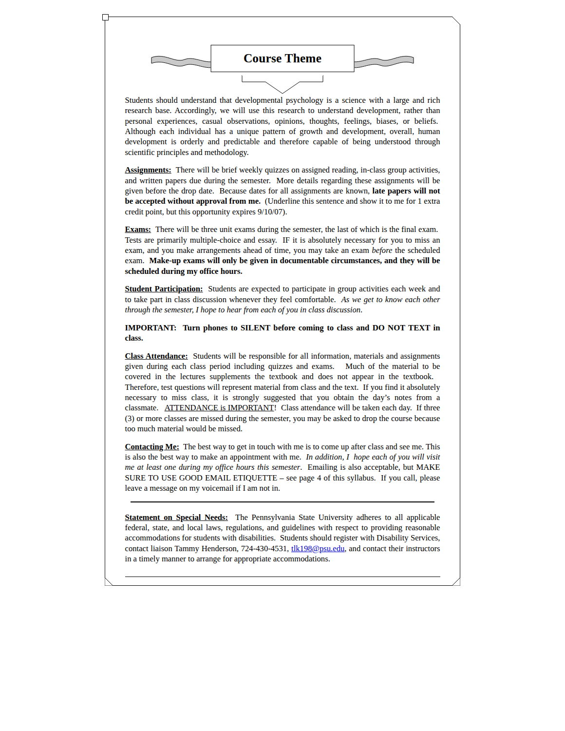Course Theme
Students should understand that developmental psychology is a science with a large and rich research base. Accordingly, we will use this research to understand development, rather than personal experiences, casual observations, opinions, thoughts, feelings, biases, or beliefs. Although each individual has a unique pattern of growth and development, overall, human development is orderly and predictable and therefore capable of being understood through scientific principles and methodology.
Assignments: There will be brief weekly quizzes on assigned reading, in-class group activities, and written papers due during the semester. More details regarding these assignments will be given before the drop date. Because dates for all assignments are known, late papers will not be accepted without approval from me. (Underline this sentence and show it to me for 1 extra credit point, but this opportunity expires 9/10/07).
Exams: There will be three unit exams during the semester, the last of which is the final exam. Tests are primarily multiple-choice and essay. IF it is absolutely necessary for you to miss an exam, and you make arrangements ahead of time, you may take an exam before the scheduled exam. Make-up exams will only be given in documentable circumstances, and they will be scheduled during my office hours.
Student Participation: Students are expected to participate in group activities each week and to take part in class discussion whenever they feel comfortable. As we get to know each other through the semester, I hope to hear from each of you in class discussion.
IMPORTANT: Turn phones to SILENT before coming to class and DO NOT TEXT in class.
Class Attendance: Students will be responsible for all information, materials and assignments given during each class period including quizzes and exams. Much of the material to be covered in the lectures supplements the textbook and does not appear in the textbook. Therefore, test questions will represent material from class and the text. If you find it absolutely necessary to miss class, it is strongly suggested that you obtain the day’s notes from a classmate. ATTENDANCE is IMPORTANT! Class attendance will be taken each day. If three (3) or more classes are missed during the semester, you may be asked to drop the course because too much material would be missed.
Contacting Me: The best way to get in touch with me is to come up after class and see me. This is also the best way to make an appointment with me. In addition, I hope each of you will visit me at least one during my office hours this semester. Emailing is also acceptable, but MAKE SURE TO USE GOOD EMAIL ETIQUETTE – see page 4 of this syllabus. If you call, please leave a message on my voicemail if I am not in.
Statement on Special Needs: The Pennsylvania State University adheres to all applicable federal, state, and local laws, regulations, and guidelines with respect to providing reasonable accommodations for students with disabilities. Students should register with Disability Services, contact liaison Tammy Henderson, 724-430-4531, tlk198@psu.edu, and contact their instructors in a timely manner to arrange for appropriate accommodations.